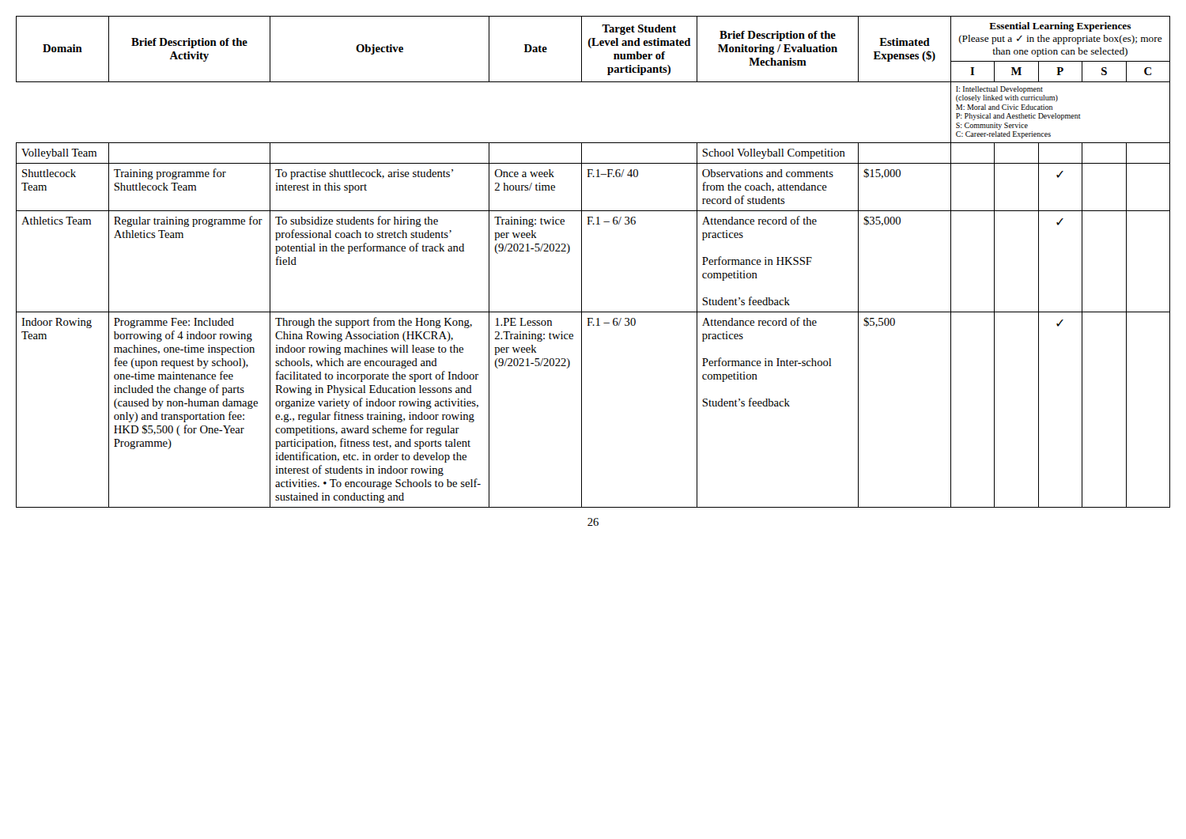| Domain | Brief Description of the Activity | Objective | Date | Target Student (Level and estimated number of participants) | Brief Description of the Monitoring / Evaluation Mechanism | Estimated Expenses ($) | Essential Learning Experiences (Please put a ✓ in the appropriate box(es); more than one option can be selected) |
| --- | --- | --- | --- | --- | --- | --- | --- |
| I | M | P | S | C |
| | I: Intellectual Development (closely linked with curriculum) M: Moral and Civic Education P: Physical and Aesthetic Development S: Community Service C: Career-related Experiences |
| Volleyball Team | | | | | School Volleyball Competition | | | | | | |
| Shuttlecock Team | Training programme for Shuttlecock Team | To practise shuttlecock, arise students’ interest in this sport | Once a week 2 hours/ time | F.1–F.6/ 40 | Observations and comments from the coach, attendance record of students | $15,000 | | | ✓ | | |
| Athletics Team | Regular training programme for Athletics Team | To subsidize students for hiring the professional coach to stretch students’ potential in the performance of track and field | Training: twice per week (9/2021-5/2022) | F.1 – 6/ 36 | Attendance record of the practices Performance in HKSSF competition Student’s feedback | $35,000 | | | ✓ | | |
| Indoor Rowing Team | Programme Fee: Included borrowing of 4 indoor rowing machines, one-time inspection fee (upon request by school), one-time maintenance fee included the change of parts (caused by non-human damage only) and transportation fee: HKD $5,500 ( for One-Year Programme) | Through the support from the Hong Kong, China Rowing Association (HKCRA), indoor rowing machines will lease to the schools, which are encouraged and facilitated to incorporate the sport of Indoor Rowing in Physical Education lessons and organize variety of indoor rowing activities, e.g., regular fitness training, indoor rowing competitions, award scheme for regular participation, fitness test, and sports talent identification, etc. in order to develop the interest of students in indoor rowing activities. • To encourage Schools to be self-sustained in conducting and | 1.PE Lesson 2.Training: twice per week (9/2021-5/2022) | F.1 – 6/ 30 | Attendance record of the practices Performance in Inter-school competition Student’s feedback | $5,500 | | | ✓ | | |
26